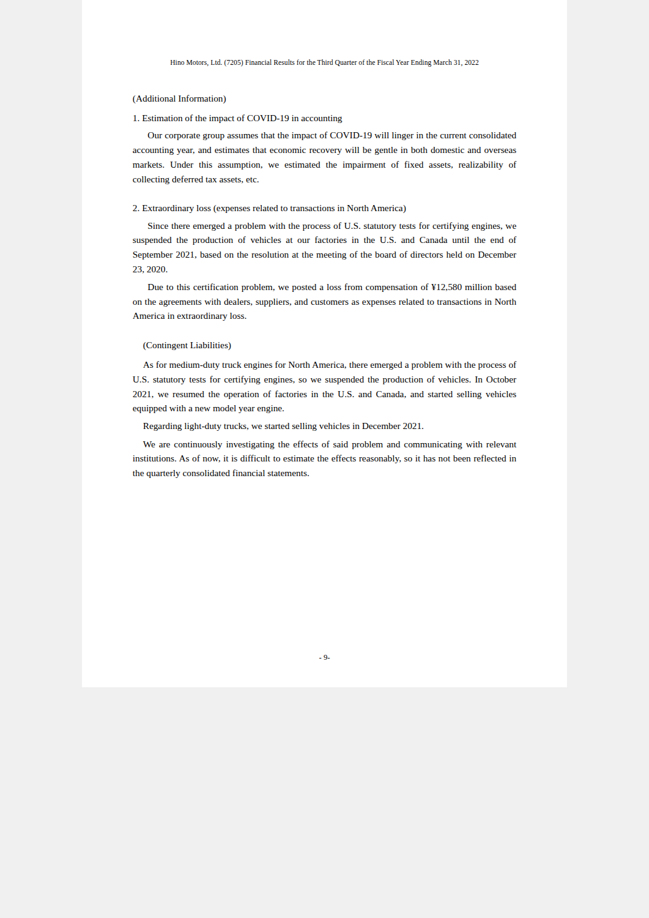Hino Motors, Ltd. (7205) Financial Results for the Third Quarter of the Fiscal Year Ending March 31, 2022
(Additional Information)
1. Estimation of the impact of COVID-19 in accounting
Our corporate group assumes that the impact of COVID-19 will linger in the current consolidated accounting year, and estimates that economic recovery will be gentle in both domestic and overseas markets. Under this assumption, we estimated the impairment of fixed assets, realizability of collecting deferred tax assets, etc.
2. Extraordinary loss (expenses related to transactions in North America)
Since there emerged a problem with the process of U.S. statutory tests for certifying engines, we suspended the production of vehicles at our factories in the U.S. and Canada until the end of September 2021, based on the resolution at the meeting of the board of directors held on December 23, 2020.
Due to this certification problem, we posted a loss from compensation of ¥12,580 million based on the agreements with dealers, suppliers, and customers as expenses related to transactions in North America in extraordinary loss.
(Contingent Liabilities)
As for medium-duty truck engines for North America, there emerged a problem with the process of U.S. statutory tests for certifying engines, so we suspended the production of vehicles. In October 2021, we resumed the operation of factories in the U.S. and Canada, and started selling vehicles equipped with a new model year engine.
Regarding light-duty trucks, we started selling vehicles in December 2021.
We are continuously investigating the effects of said problem and communicating with relevant institutions. As of now, it is difficult to estimate the effects reasonably, so it has not been reflected in the quarterly consolidated financial statements.
- 9-